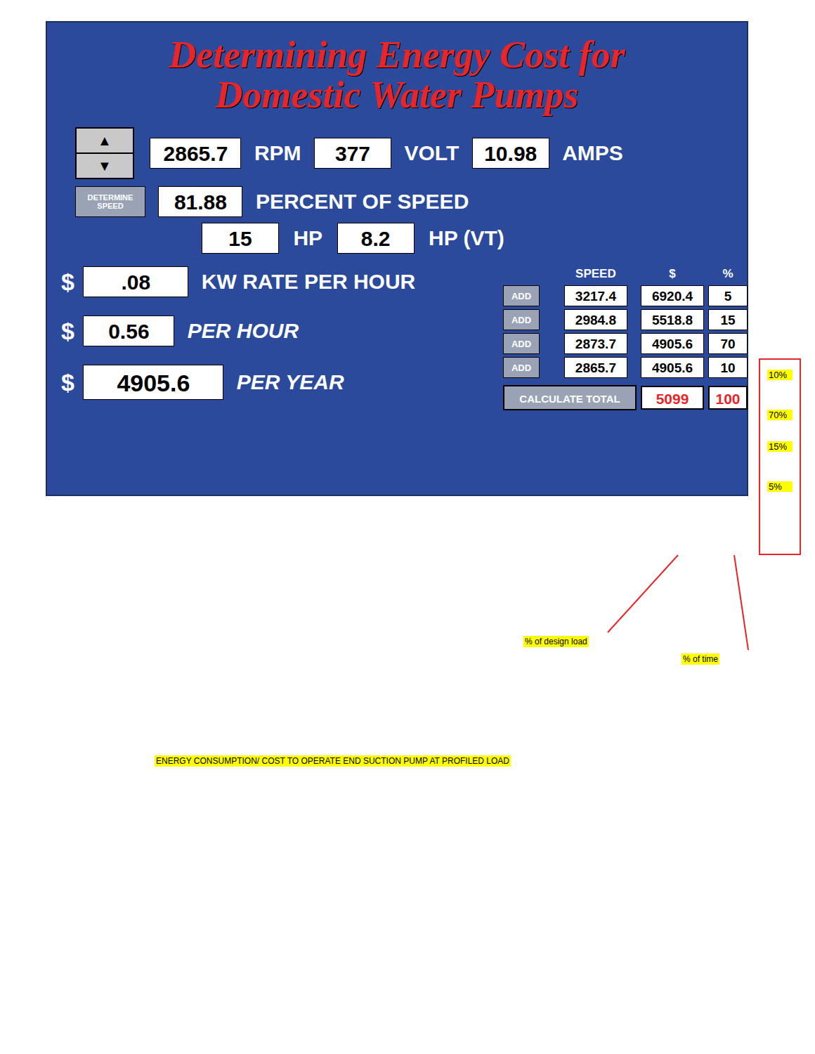Determining Energy Cost for
Domestic Water Pumps
▲
▼
2865.7 RPM 377 VOLT 10.98 AMPS
DETERMINE
SPEED
81.88 PERCENT OF SPEED
15 HP 8.2 HP (VT)
$ .08 KW RATE PER HOUR
$ 0.56 PER HOUR
$ 4905.6 PER YEAR
| | SPEED | $ | % |
| --- | --- | --- | --- |
| ADD | 3217.4 | 6920.4 | 5 |
| ADD | 2984.8 | 5518.8 | 15 |
| ADD | 2873.7 | 4905.6 | 70 |
| ADD | 2865.7 | 4905.6 | 10 |
| CALCULATE TOTAL | 5099 | 100 |
10% 70% 15% 5%
% of design load
% of time
ENERGY CONSUMPTION/ COST TO OPERATE END SUCTION PUMP AT PROFILED LOAD